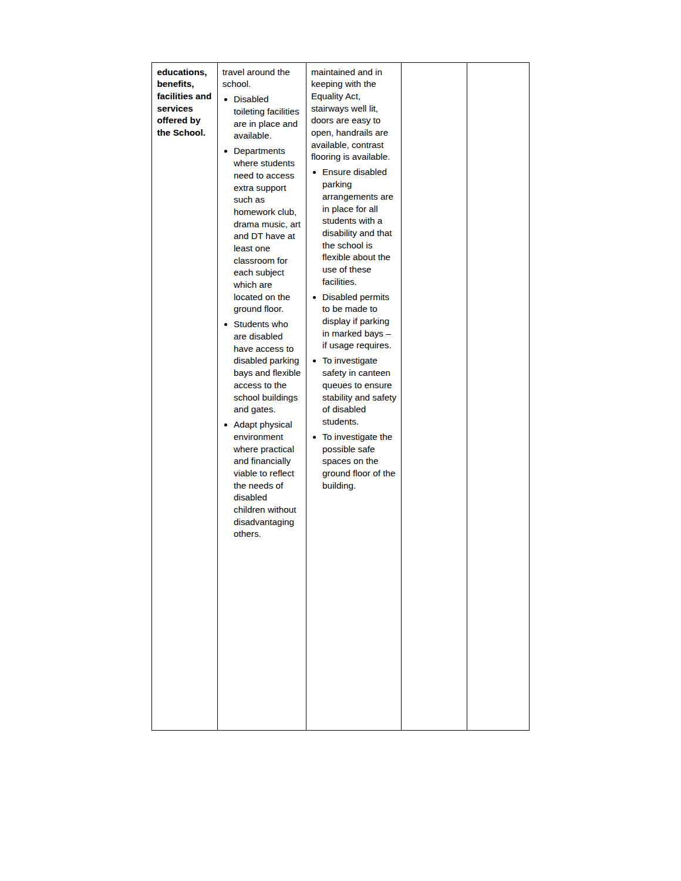| educations, benefits, facilities and services offered by the School. | travel around the school. Disabled toileting facilities are in place and available. Departments where students need to access extra support such as homework club, drama music, art and DT have at least one classroom for each subject which are located on the ground floor. Students who are disabled have access to disabled parking bays and flexible access to the school buildings and gates. Adapt physical environment where practical and financially viable to reflect the needs of disabled children without disadvantaging others. | maintained and in keeping with the Equality Act, stairways well lit, doors are easy to open, handrails are available, contrast flooring is available. Ensure disabled parking arrangements are in place for all students with a disability and that the school is flexible about the use of these facilities. Disabled permits to be made to display if parking in marked bays – if usage requires. To investigate safety in canteen queues to ensure stability and safety of disabled students. To investigate the possible safe spaces on the ground floor of the building. | | |